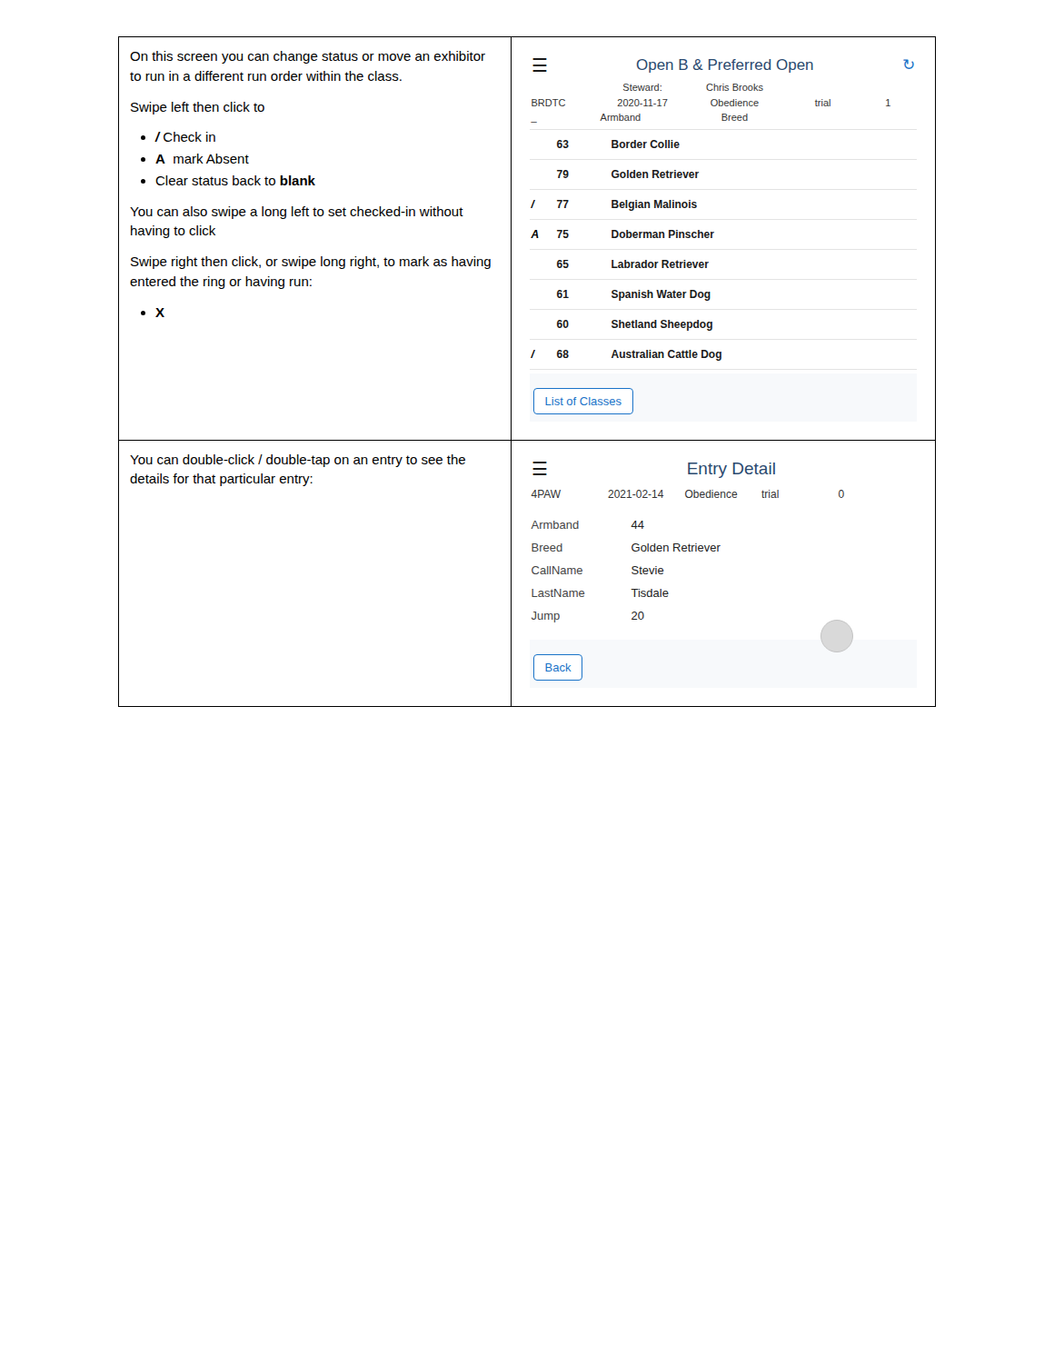| On this screen you can change status or move an exhibitor to run in a different run order within the class. Swipe left then click to / Check in A mark Absent Clear status back to blank You can also swipe a long left to set checked-in without having to click Swipe right then click, or swipe long right, to mark as having entered the ring or having run: X | ☰ Open B & Preferred Open ↻ Steward: Chris Brooks BRDTC 2020-11-17 Obedience trial 1 _ Armband Breed 63 Border Collie 79 Golden Retriever / 77 Belgian Malinois A 75 Doberman Pinscher 65 Labrador Retriever 61 Spanish Water Dog 60 Shetland Sheepdog / 68 Australian Cattle Dog List of Classes |
| You can double-click / double-tap on an entry to see the details for that particular entry: | ☰ Entry Detail 4PAW 2021-02-14 Obedience trial 0 Armband 44 Breed Golden Retriever CallName Stevie LastName Tisdale Jump 20 Back |